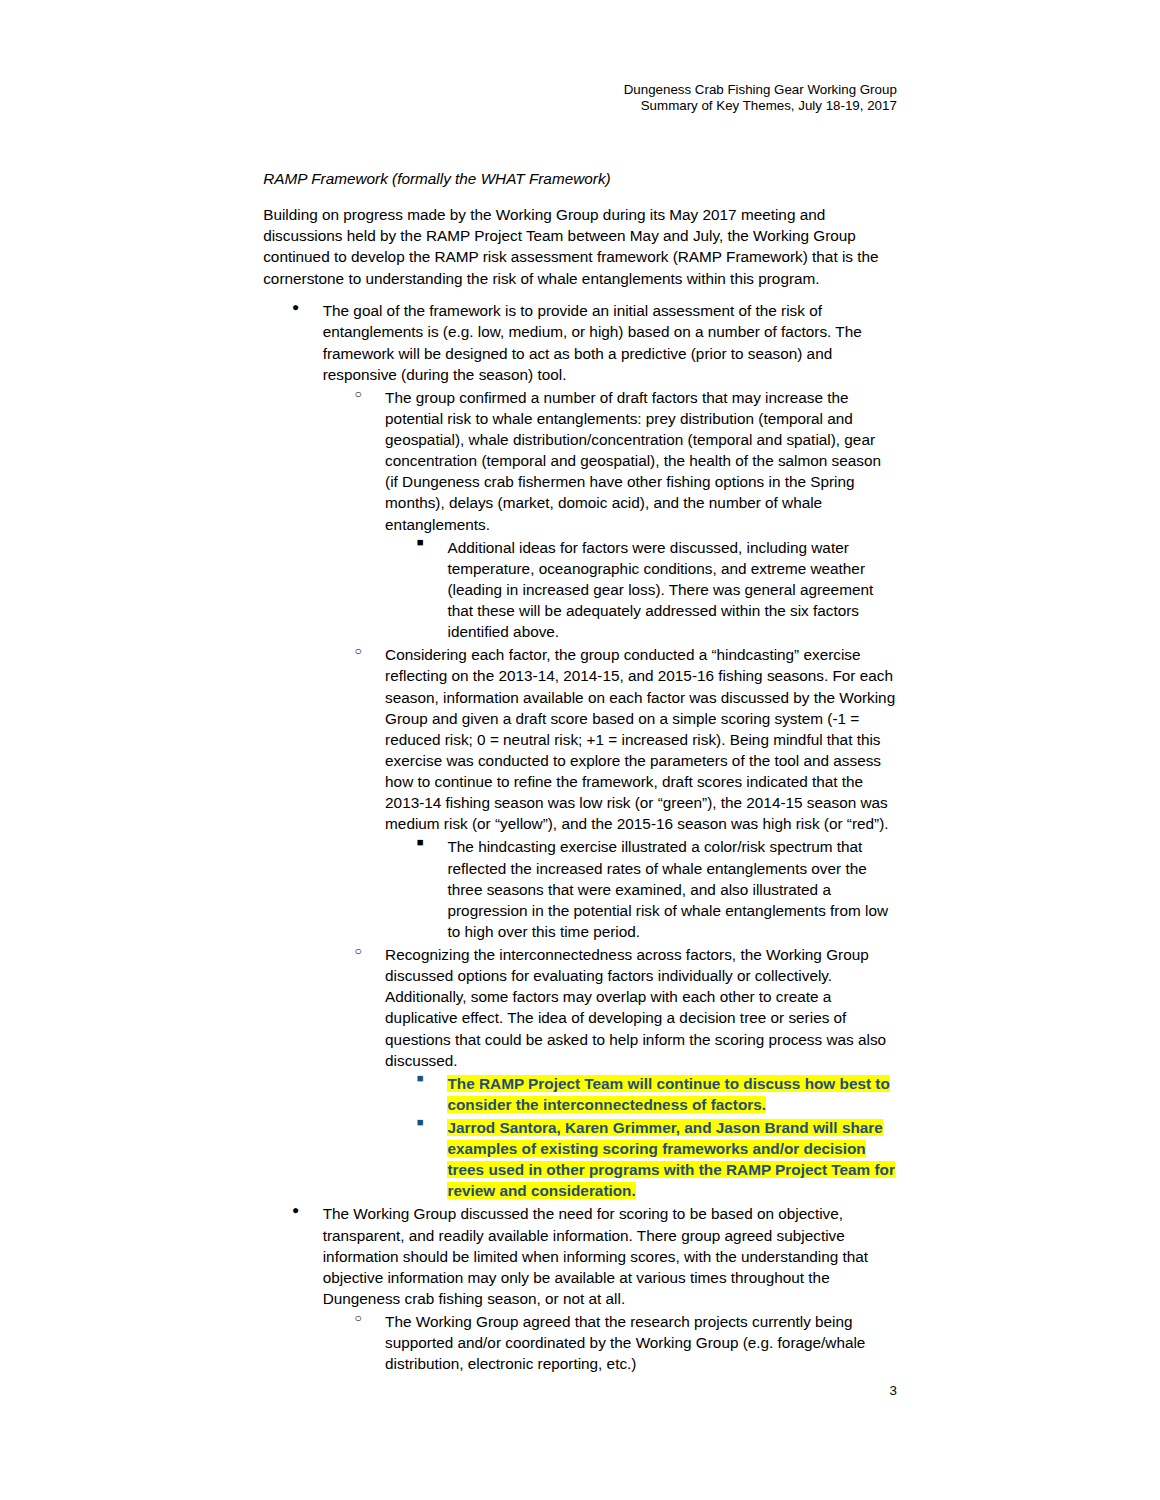Dungeness Crab Fishing Gear Working Group
Summary of Key Themes, July 18-19, 2017
RAMP Framework (formally the WHAT Framework)
Building on progress made by the Working Group during its May 2017 meeting and discussions held by the RAMP Project Team between May and July, the Working Group continued to develop the RAMP risk assessment framework (RAMP Framework) that is the cornerstone to understanding the risk of whale entanglements within this program.
The goal of the framework is to provide an initial assessment of the risk of entanglements is (e.g. low, medium, or high) based on a number of factors. The framework will be designed to act as both a predictive (prior to season) and responsive (during the season) tool.
The group confirmed a number of draft factors that may increase the potential risk to whale entanglements: prey distribution (temporal and geospatial), whale distribution/concentration (temporal and spatial), gear concentration (temporal and geospatial), the health of the salmon season (if Dungeness crab fishermen have other fishing options in the Spring months), delays (market, domoic acid), and the number of whale entanglements.
Additional ideas for factors were discussed, including water temperature, oceanographic conditions, and extreme weather (leading in increased gear loss). There was general agreement that these will be adequately addressed within the six factors identified above.
Considering each factor, the group conducted a “hindcasting” exercise reflecting on the 2013-14, 2014-15, and 2015-16 fishing seasons. For each season, information available on each factor was discussed by the Working Group and given a draft score based on a simple scoring system (-1 = reduced risk; 0 = neutral risk; +1 = increased risk). Being mindful that this exercise was conducted to explore the parameters of the tool and assess how to continue to refine the framework, draft scores indicated that the 2013-14 fishing season was low risk (or “green”), the 2014-15 season was medium risk (or “yellow”), and the 2015-16 season was high risk (or “red”).
The hindcasting exercise illustrated a color/risk spectrum that reflected the increased rates of whale entanglements over the three seasons that were examined, and also illustrated a progression in the potential risk of whale entanglements from low to high over this time period.
Recognizing the interconnectedness across factors, the Working Group discussed options for evaluating factors individually or collectively. Additionally, some factors may overlap with each other to create a duplicative effect. The idea of developing a decision tree or series of questions that could be asked to help inform the scoring process was also discussed.
The RAMP Project Team will continue to discuss how best to consider the interconnectedness of factors.
Jarrod Santora, Karen Grimmer, and Jason Brand will share examples of existing scoring frameworks and/or decision trees used in other programs with the RAMP Project Team for review and consideration.
The Working Group discussed the need for scoring to be based on objective, transparent, and readily available information. There group agreed subjective information should be limited when informing scores, with the understanding that objective information may only be available at various times throughout the Dungeness crab fishing season, or not at all.
The Working Group agreed that the research projects currently being supported and/or coordinated by the Working Group (e.g. forage/whale distribution, electronic reporting, etc.)
3